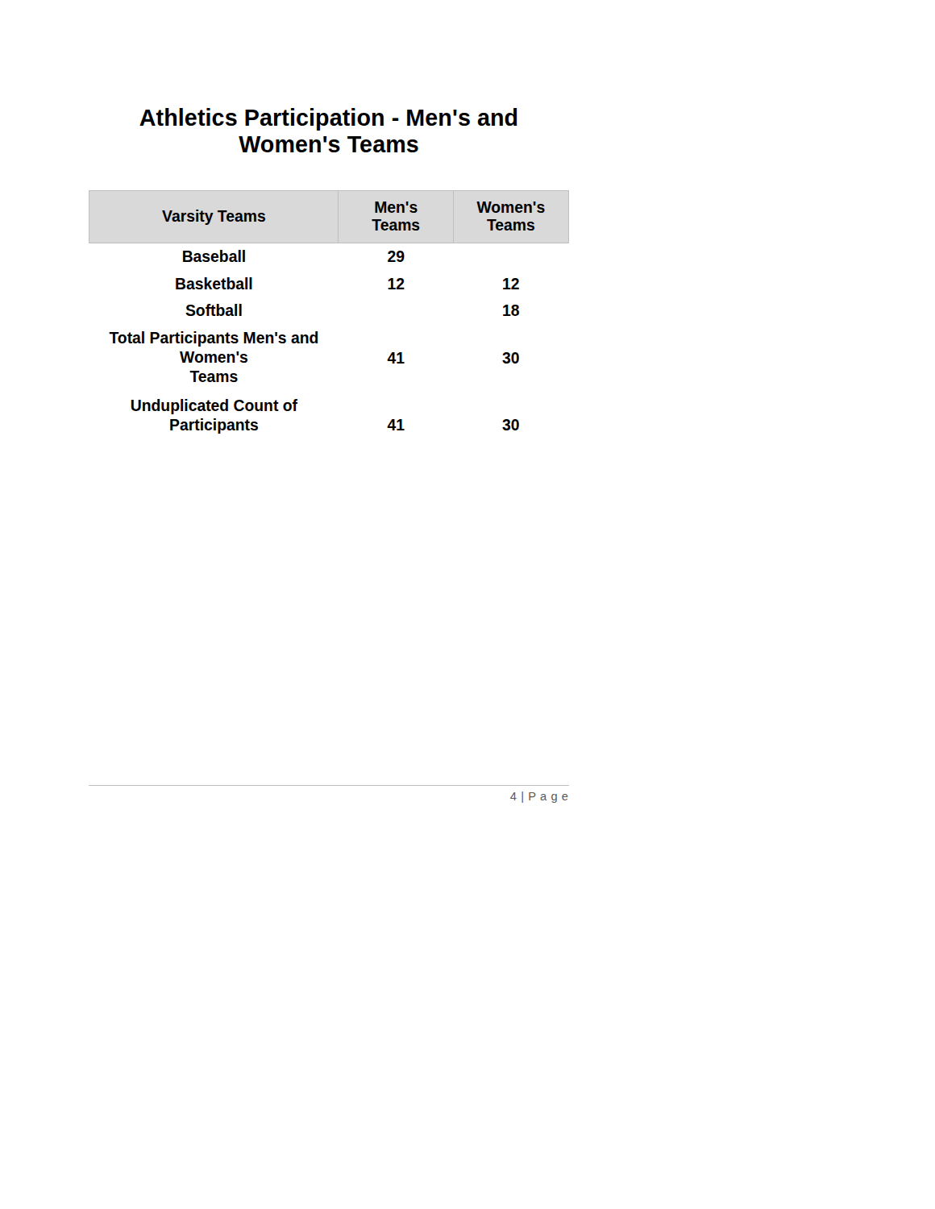Athletics Participation - Men's and Women's Teams
| Varsity Teams | Men's Teams | Women's Teams |
| --- | --- | --- |
| Baseball | 29 | |
| Basketball | 12 | 12 |
| Softball | | 18 |
| Total Participants Men's and Women's Teams | 41 | 30 |
| Unduplicated Count of Participants | 41 | 30 |
4 | P a g e